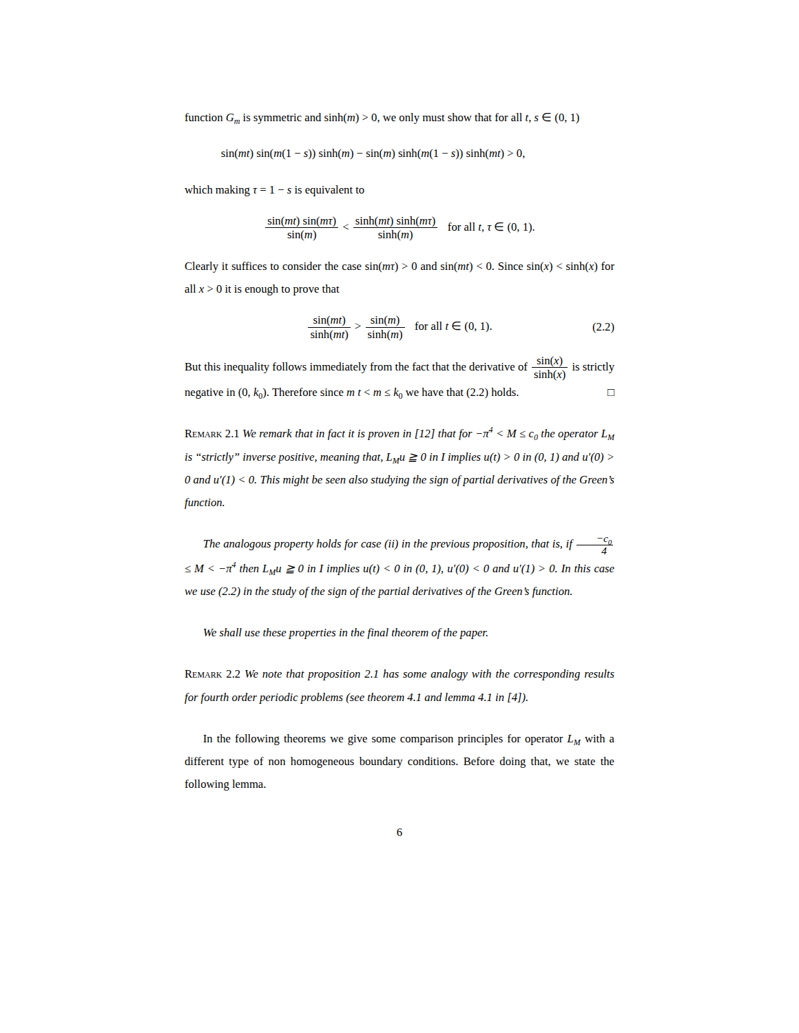function Gm is symmetric and sinh(m) > 0, we only must show that for all t, s ∈ (0, 1)
sin(mt) sin(m(1 − s)) sinh(m) − sin(m) sinh(m(1 − s)) sinh(mt) > 0,
which making τ = 1 − s is equivalent to
sin(mt) sin(mτ) sin(m) < sinh(mt) sinh(mτ) sinh(m) for all t, τ ∈ (0, 1).
Clearly it suffices to consider the case sin(mτ) > 0 and sin(mt) < 0. Since sin(x) < sinh(x) for all x > 0 it is enough to prove that
sin(mt) sinh(mt) > sin(m) sinh(m) for all t ∈ (0, 1). (2.2)
But this inequality follows immediately from the fact that the derivative of sin(x) sinh(x) is strictly negative in (0, k0). Therefore since m t < m ≤ k0 we have that (2.2) holds. □
Remark 2.1 We remark that in fact it is proven in [12] that for −π4 < M ≤ c0 the operator LM is “strictly” inverse positive, meaning that, LMu ≧ 0 in I implies u(t) > 0 in (0, 1) and u′(0) > 0 and u′(1) < 0. This might be seen also studying the sign of partial derivatives of the Green’s function.
The analogous property holds for case (ii) in the previous proposition, that is, if −c04 ≤ M < −π4 then LMu ≧ 0 in I implies u(t) < 0 in (0, 1), u′(0) < 0 and u′(1) > 0. In this case we use (2.2) in the study of the sign of the partial derivatives of the Green’s function.
We shall use these properties in the final theorem of the paper.
Remark 2.2 We note that proposition 2.1 has some analogy with the corresponding results for fourth order periodic problems (see theorem 4.1 and lemma 4.1 in [4]).
In the following theorems we give some comparison principles for operator LM with a different type of non homogeneous boundary conditions. Before doing that, we state the following lemma.
6